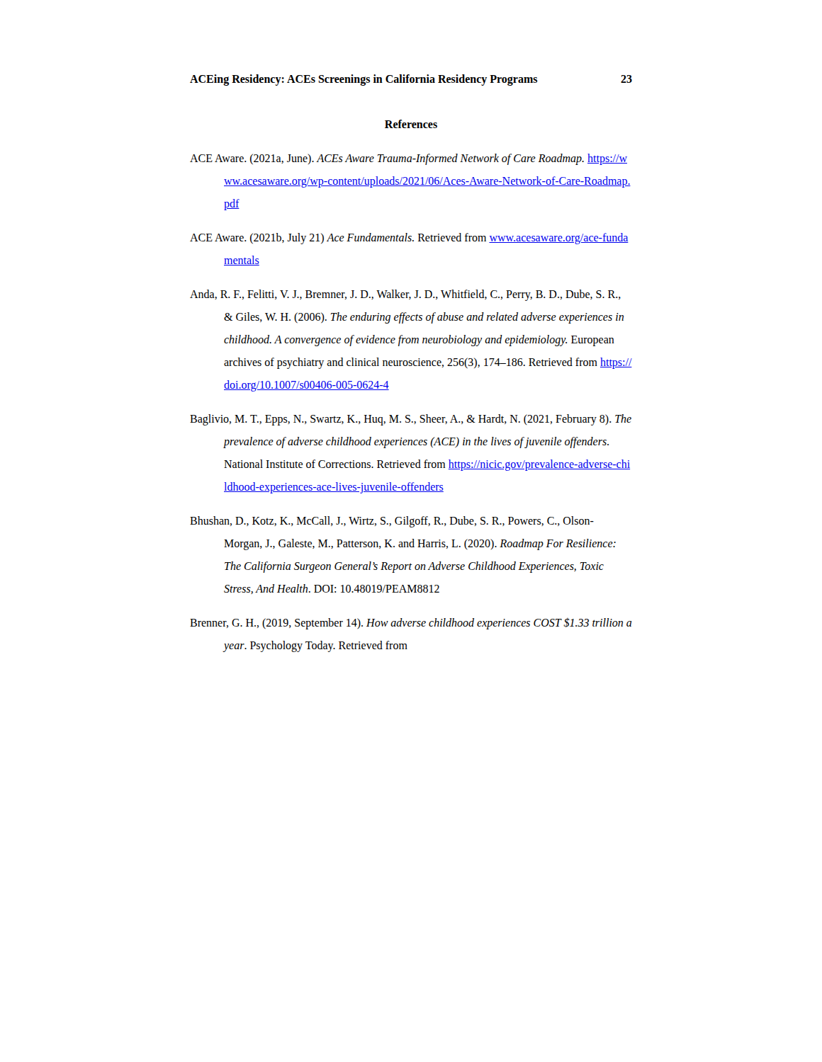ACEing Residency: ACEs Screenings in California Residency Programs 23
References
ACE Aware. (2021a, June). ACEs Aware Trauma-Informed Network of Care Roadmap. https://www.acesaware.org/wp-content/uploads/2021/06/Aces-Aware-Network-of-Care-Roadmap.pdf
ACE Aware. (2021b, July 21) Ace Fundamentals. Retrieved from www.acesaware.org/ace-fundamentals
Anda, R. F., Felitti, V. J., Bremner, J. D., Walker, J. D., Whitfield, C., Perry, B. D., Dube, S. R., & Giles, W. H. (2006). The enduring effects of abuse and related adverse experiences in childhood. A convergence of evidence from neurobiology and epidemiology. European archives of psychiatry and clinical neuroscience, 256(3), 174–186. Retrieved from https://doi.org/10.1007/s00406-005-0624-4
Baglivio, M. T., Epps, N., Swartz, K., Huq, M. S., Sheer, A., & Hardt, N. (2021, February 8). The prevalence of adverse childhood experiences (ACE) in the lives of juvenile offenders. National Institute of Corrections. Retrieved from https://nicic.gov/prevalence-adverse-childhood-experiences-ace-lives-juvenile-offenders
Bhushan, D., Kotz, K., McCall, J., Wirtz, S., Gilgoff, R., Dube, S. R., Powers, C., Olson-Morgan, J., Galeste, M., Patterson, K. and Harris, L. (2020). Roadmap For Resilience: The California Surgeon General’s Report on Adverse Childhood Experiences, Toxic Stress, And Health. DOI: 10.48019/PEAM8812
Brenner, G. H., (2019, September 14). How adverse childhood experiences COST $1.33 trillion a year. Psychology Today. Retrieved from